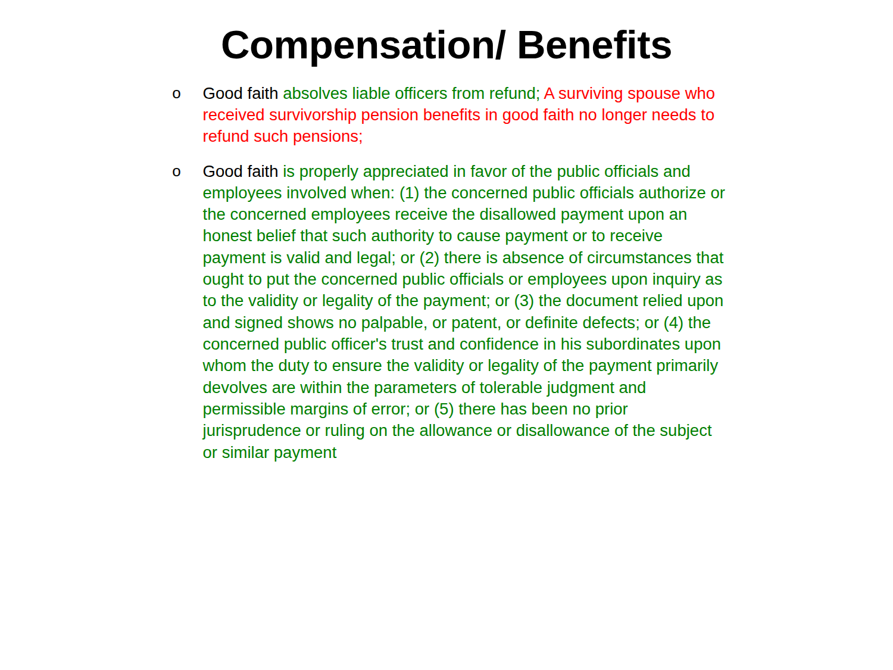Compensation/ Benefits
Good faith absolves liable officers from refund; A surviving spouse who received survivorship pension benefits in good faith no longer needs to refund such pensions;
Good faith is properly appreciated in favor of the public officials and employees involved when: (1) the concerned public officials authorize or the concerned employees receive the disallowed payment upon an honest belief that such authority to cause payment or to receive payment is valid and legal; or (2) there is absence of circumstances that ought to put the concerned public officials or employees upon inquiry as to the validity or legality of the payment; or (3) the document relied upon and signed shows no palpable, or patent, or definite defects; or (4) the concerned public officer's trust and confidence in his subordinates upon whom the duty to ensure the validity or legality of the payment primarily devolves are within the parameters of tolerable judgment and permissible margins of error; or (5) there has been no prior jurisprudence or ruling on the allowance or disallowance of the subject or similar payment